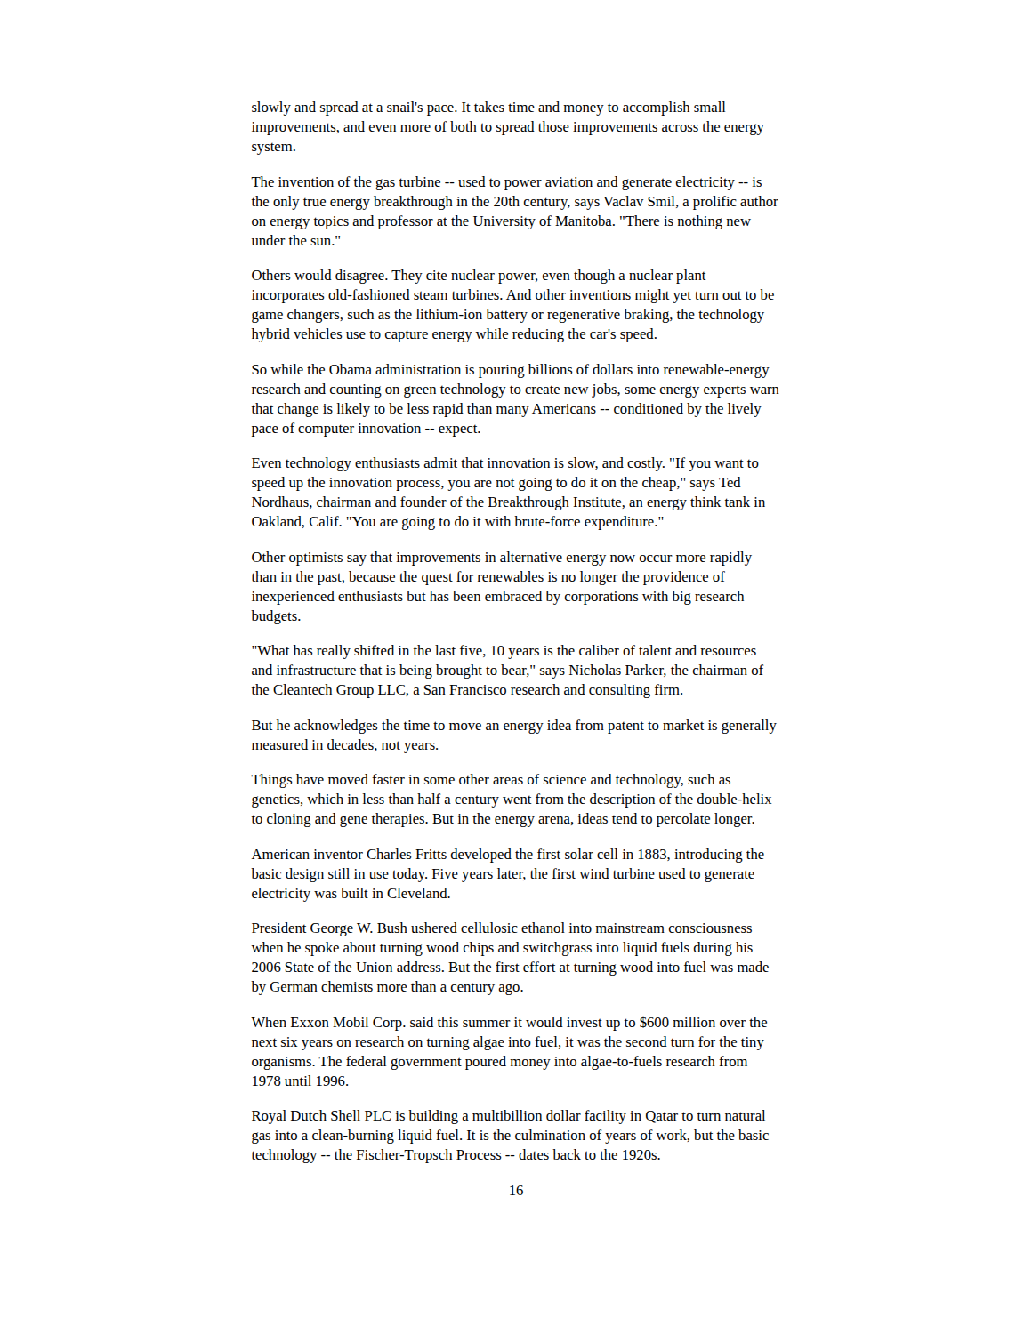slowly and spread at a snail's pace. It takes time and money to accomplish small improvements, and even more of both to spread those improvements across the energy system.
The invention of the gas turbine -- used to power aviation and generate electricity -- is the only true energy breakthrough in the 20th century, says Vaclav Smil, a prolific author on energy topics and professor at the University of Manitoba. "There is nothing new under the sun."
Others would disagree. They cite nuclear power, even though a nuclear plant incorporates old-fashioned steam turbines. And other inventions might yet turn out to be game changers, such as the lithium-ion battery or regenerative braking, the technology hybrid vehicles use to capture energy while reducing the car's speed.
So while the Obama administration is pouring billions of dollars into renewable-energy research and counting on green technology to create new jobs, some energy experts warn that change is likely to be less rapid than many Americans -- conditioned by the lively pace of computer innovation -- expect.
Even technology enthusiasts admit that innovation is slow, and costly. "If you want to speed up the innovation process, you are not going to do it on the cheap," says Ted Nordhaus, chairman and founder of the Breakthrough Institute, an energy think tank in Oakland, Calif. "You are going to do it with brute-force expenditure."
Other optimists say that improvements in alternative energy now occur more rapidly than in the past, because the quest for renewables is no longer the providence of inexperienced enthusiasts but has been embraced by corporations with big research budgets.
"What has really shifted in the last five, 10 years is the caliber of talent and resources and infrastructure that is being brought to bear," says Nicholas Parker, the chairman of the Cleantech Group LLC, a San Francisco research and consulting firm.
But he acknowledges the time to move an energy idea from patent to market is generally measured in decades, not years.
Things have moved faster in some other areas of science and technology, such as genetics, which in less than half a century went from the description of the double-helix to cloning and gene therapies. But in the energy arena, ideas tend to percolate longer.
American inventor Charles Fritts developed the first solar cell in 1883, introducing the basic design still in use today. Five years later, the first wind turbine used to generate electricity was built in Cleveland.
President George W. Bush ushered cellulosic ethanol into mainstream consciousness when he spoke about turning wood chips and switchgrass into liquid fuels during his 2006 State of the Union address. But the first effort at turning wood into fuel was made by German chemists more than a century ago.
When Exxon Mobil Corp. said this summer it would invest up to $600 million over the next six years on research on turning algae into fuel, it was the second turn for the tiny organisms. The federal government poured money into algae-to-fuels research from 1978 until 1996.
Royal Dutch Shell PLC is building a multibillion dollar facility in Qatar to turn natural gas into a clean-burning liquid fuel. It is the culmination of years of work, but the basic technology -- the Fischer-Tropsch Process -- dates back to the 1920s.
16